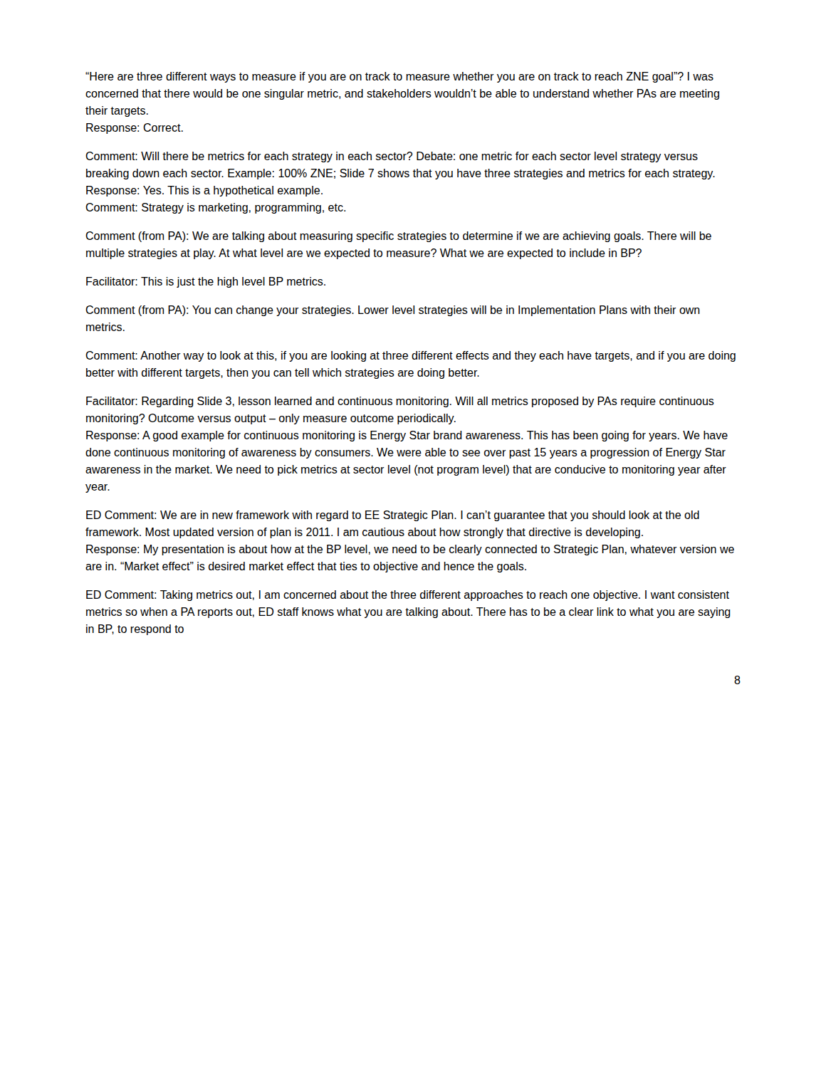“Here are three different ways to measure if you are on track to measure whether you are on track to reach ZNE goal”? I was concerned that there would be one singular metric, and stakeholders wouldn’t be able to understand whether PAs are meeting their targets.
Response: Correct.
Comment: Will there be metrics for each strategy in each sector? Debate: one metric for each sector level strategy versus breaking down each sector. Example: 100% ZNE; Slide 7 shows that you have three strategies and metrics for each strategy.
Response: Yes. This is a hypothetical example.
Comment: Strategy is marketing, programming, etc.
Comment (from PA): We are talking about measuring specific strategies to determine if we are achieving goals. There will be multiple strategies at play. At what level are we expected to measure? What we are expected to include in BP?
Facilitator: This is just the high level BP metrics.
Comment (from PA): You can change your strategies. Lower level strategies will be in Implementation Plans with their own metrics.
Comment: Another way to look at this, if you are looking at three different effects and they each have targets, and if you are doing better with different targets, then you can tell which strategies are doing better.
Facilitator: Regarding Slide 3, lesson learned and continuous monitoring. Will all metrics proposed by PAs require continuous monitoring? Outcome versus output – only measure outcome periodically.
Response: A good example for continuous monitoring is Energy Star brand awareness. This has been going for years. We have done continuous monitoring of awareness by consumers. We were able to see over past 15 years a progression of Energy Star awareness in the market. We need to pick metrics at sector level (not program level) that are conducive to monitoring year after year.
ED Comment: We are in new framework with regard to EE Strategic Plan. I can’t guarantee that you should look at the old framework. Most updated version of plan is 2011. I am cautious about how strongly that directive is developing.
Response: My presentation is about how at the BP level, we need to be clearly connected to Strategic Plan, whatever version we are in. “Market effect” is desired market effect that ties to objective and hence the goals.
ED Comment: Taking metrics out, I am concerned about the three different approaches to reach one objective. I want consistent metrics so when a PA reports out, ED staff knows what you are talking about. There has to be a clear link to what you are saying in BP, to respond to
8